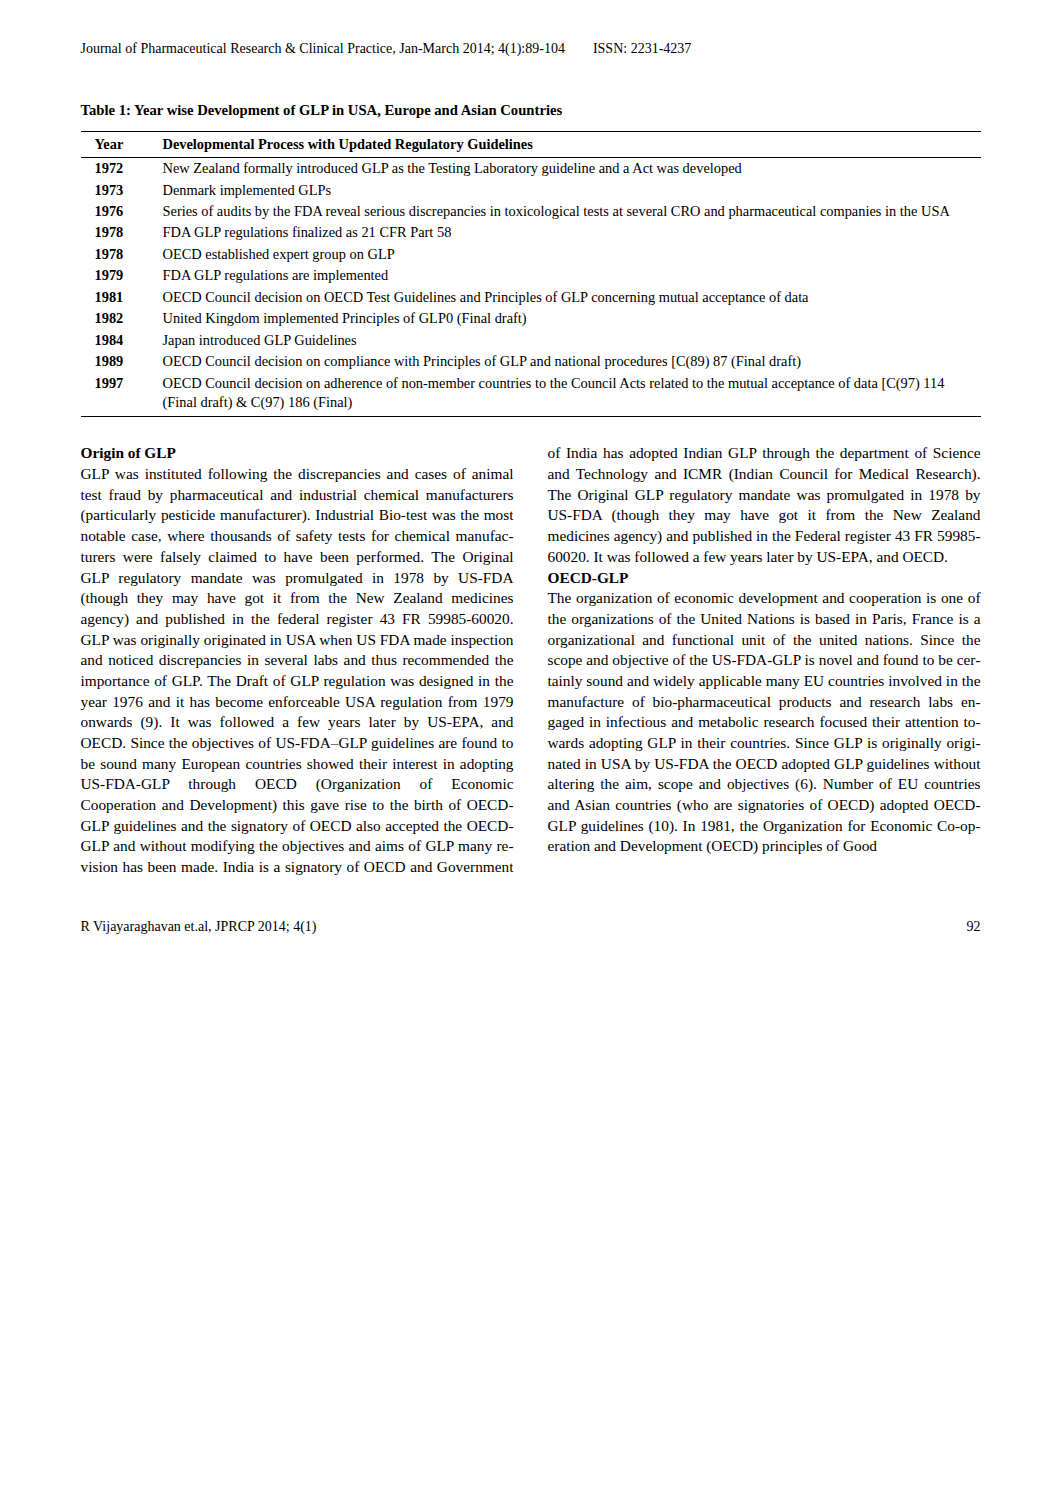Journal of Pharmaceutical Research & Clinical Practice, Jan-March 2014; 4(1):89-104ISSN: 2231-4237
Table 1: Year wise Development of GLP in USA, Europe and Asian Countries
| Year | Developmental Process with Updated Regulatory Guidelines |
| --- | --- |
| 1972 | New Zealand formally introduced GLP as the Testing Laboratory guideline and a Act was developed |
| 1973 | Denmark implemented GLPs |
| 1976 | Series of audits by the FDA reveal serious discrepancies in toxicological tests at several CRO and pharmaceutical companies in the USA |
| 1978 | FDA GLP regulations finalized as 21 CFR Part 58 |
| 1978 | OECD established expert group on GLP |
| 1979 | FDA GLP regulations are implemented |
| 1981 | OECD Council decision on OECD Test Guidelines and Principles of GLP concerning mutual acceptance of data |
| 1982 | United Kingdom implemented Principles of GLP0 (Final draft) |
| 1984 | Japan introduced GLP Guidelines |
| 1989 | OECD Council decision on compliance with Principles of GLP and national procedures [C(89) 87 (Final draft) |
| 1997 | OECD Council decision on adherence of non-member countries to the Council Acts related to the mutual acceptance of data [C(97) 114 (Final draft) & C(97) 186 (Final) |
Origin of GLP
GLP was instituted following the discrepancies and cases of animal test fraud by pharmaceutical and industrial chemical manufacturers (particularly pesticide manufacturer). Industrial Bio-test was the most notable case, where thousands of safety tests for chemical manufacturers were falsely claimed to have been performed. The Original GLP regulatory mandate was promulgated in 1978 by US-FDA (though they may have got it from the New Zealand medicines agency) and published in the federal register 43 FR 59985-60020. GLP was originally originated in USA when US FDA made inspection and noticed discrepancies in several labs and thus recommended the importance of GLP. The Draft of GLP regulation was designed in the year 1976 and it has become enforceable USA regulation from 1979 onwards (9). It was followed a few years later by US-EPA, and OECD. Since the objectives of US-FDA–GLP guidelines are found to be sound many European countries showed their interest in adopting US-FDA-GLP through OECD (Organization of Economic Cooperation and Development) this gave rise to the birth of OECD-GLP guidelines and the signatory of OECD also accepted the OECD-GLP and without modifying the objectives and aims of GLP many revision has been made. India is a signatory of OECD and Government of India has adopted Indian GLP through the department of Science and Technology and ICMR (Indian Council for Medical Research). The Original GLP regulatory mandate was promulgated in 1978 by US-FDA (though they may have got it from the New Zealand medicines agency) and published in the Federal register 43 FR 59985-60020. It was followed a few years later by US-EPA, and OECD.
OECD-GLP
The organization of economic development and cooperation is one of the organizations of the United Nations is based in Paris, France is a organizational and functional unit of the united nations. Since the scope and objective of the US-FDA-GLP is novel and found to be certainly sound and widely applicable many EU countries involved in the manufacture of bio-pharmaceutical products and research labs engaged in infectious and metabolic research focused their attention towards adopting GLP in their countries. Since GLP is originally originated in USA by US-FDA the OECD adopted GLP guidelines without altering the aim, scope and objectives (6). Number of EU countries and Asian countries (who are signatories of OECD) adopted OECD-GLP guidelines (10). In 1981, the Organization for Economic Co-operation and Development (OECD) principles of Good
R Vijayaraghavan et.al, JPRCP 2014; 4(1) 92